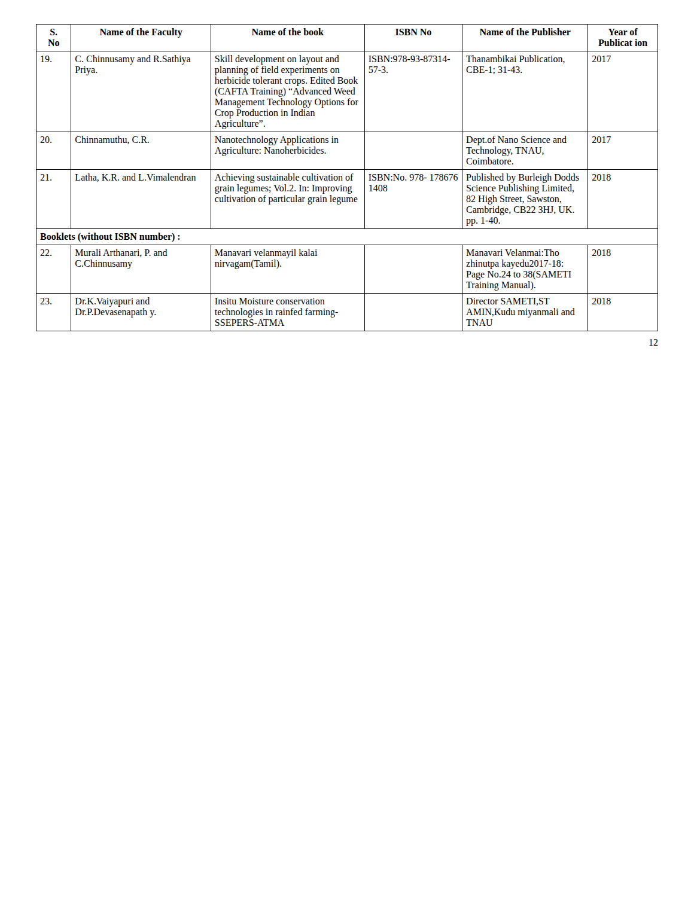| S. No | Name of the Faculty | Name of the book | ISBN No | Name of the Publisher | Year of Publicat ion |
| --- | --- | --- | --- | --- | --- |
| 19. | C. Chinnusamy and R.Sathiya Priya. | Skill development on layout and planning of field experiments on herbicide tolerant crops. Edited Book (CAFTA Training) “Advanced Weed Management Technology Options for Crop Production in Indian Agriculture”. | ISBN:978-93-87314-57-3. | Thanambikai Publication, CBE-1; 31-43. | 2017 |
| 20. | Chinnamuthu, C.R. | Nanotechnology Applications in Agriculture: Nanoherbicides. | | Dept.of Nano Science and Technology, TNAU, Coimbatore. | 2017 |
| 21. | Latha, K.R. and L.Vimalendran | Achieving sustainable cultivation of grain legumes; Vol.2. In: Improving cultivation of particular grain legume | ISBN:No. 978- 178676 1408 | Published by Burleigh Dodds Science Publishing Limited, 82 High Street, Sawston, Cambridge, CB22 3HJ, UK. pp. 1-40. | 2018 |
| Booklets (without ISBN number) : |
| 22. | Murali Arthanari, P. and C.Chinnusamy | Manavari velanmayil kalai nirvagam(Tamil). | | Manavari Velanmai:Tho zhinutpa kayedu2017-18: Page No.24 to 38(SAMETI Training Manual). | 2018 |
| 23. | Dr.K.Vaiyapuri and Dr.P.Devasenapath y. | Insitu Moisture conservation technologies in rainfed farming-SSEPERS-ATMA | | Director SAMETI,ST AMIN,Kudu miyanmali and TNAU | 2018 |
12